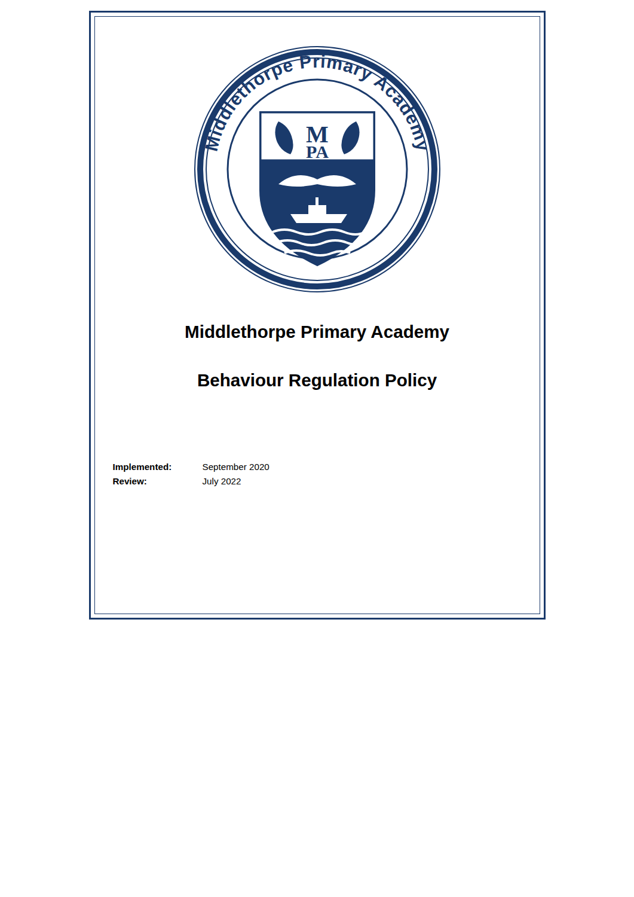Middlethorpe Primary Academy M PA
Middlethorpe Primary Academy
Behaviour Regulation Policy
Implemented: September 2020
Review: July 2022